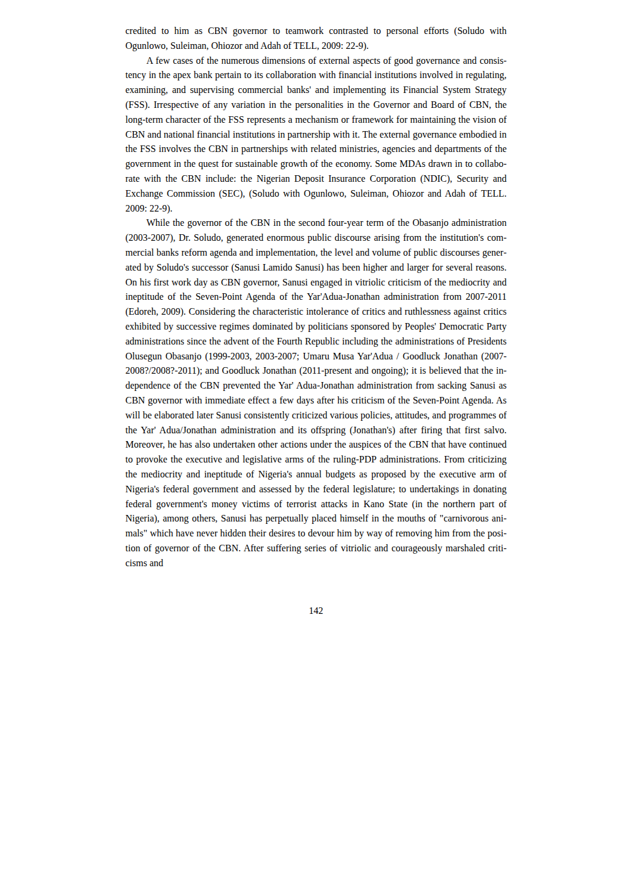credited to him as CBN governor to teamwork contrasted to personal efforts (Soludo with Ogunlowo, Suleiman, Ohiozor and Adah of TELL, 2009: 22-9).
A few cases of the numerous dimensions of external aspects of good governance and consistency in the apex bank pertain to its collaboration with financial institutions involved in regulating, examining, and supervising commercial banks' and implementing its Financial System Strategy (FSS). Irrespective of any variation in the personalities in the Governor and Board of CBN, the long-term character of the FSS represents a mechanism or framework for maintaining the vision of CBN and national financial institutions in partnership with it. The external governance embodied in the FSS involves the CBN in partnerships with related ministries, agencies and departments of the government in the quest for sustainable growth of the economy. Some MDAs drawn in to collaborate with the CBN include: the Nigerian Deposit Insurance Corporation (NDIC), Security and Exchange Commission (SEC), (Soludo with Ogunlowo, Suleiman, Ohiozor and Adah of TELL. 2009: 22-9).
While the governor of the CBN in the second four-year term of the Obasanjo administration (2003-2007), Dr. Soludo, generated enormous public discourse arising from the institution's commercial banks reform agenda and implementation, the level and volume of public discourses generated by Soludo's successor (Sanusi Lamido Sanusi) has been higher and larger for several reasons. On his first work day as CBN governor, Sanusi engaged in vitriolic criticism of the mediocrity and ineptitude of the Seven-Point Agenda of the Yar'Adua-Jonathan administration from 2007-2011 (Edoreh, 2009). Considering the characteristic intolerance of critics and ruthlessness against critics exhibited by successive regimes dominated by politicians sponsored by Peoples' Democratic Party administrations since the advent of the Fourth Republic including the administrations of Presidents Olusegun Obasanjo (1999-2003, 2003-2007; Umaru Musa Yar'Adua / Goodluck Jonathan (2007-2008?/2008?-2011); and Goodluck Jonathan (2011-present and ongoing); it is believed that the independence of the CBN prevented the Yar' Adua-Jonathan administration from sacking Sanusi as CBN governor with immediate effect a few days after his criticism of the Seven-Point Agenda. As will be elaborated later Sanusi consistently criticized various policies, attitudes, and programmes of the Yar' Adua/Jonathan administration and its offspring (Jonathan's) after firing that first salvo. Moreover, he has also undertaken other actions under the auspices of the CBN that have continued to provoke the executive and legislative arms of the ruling-PDP administrations. From criticizing the mediocrity and ineptitude of Nigeria's annual budgets as proposed by the executive arm of Nigeria's federal government and assessed by the federal legislature; to undertakings in donating federal government's money victims of terrorist attacks in Kano State (in the northern part of Nigeria), among others, Sanusi has perpetually placed himself in the mouths of "carnivorous animals" which have never hidden their desires to devour him by way of removing him from the position of governor of the CBN. After suffering series of vitriolic and courageously marshaled criticisms and
142